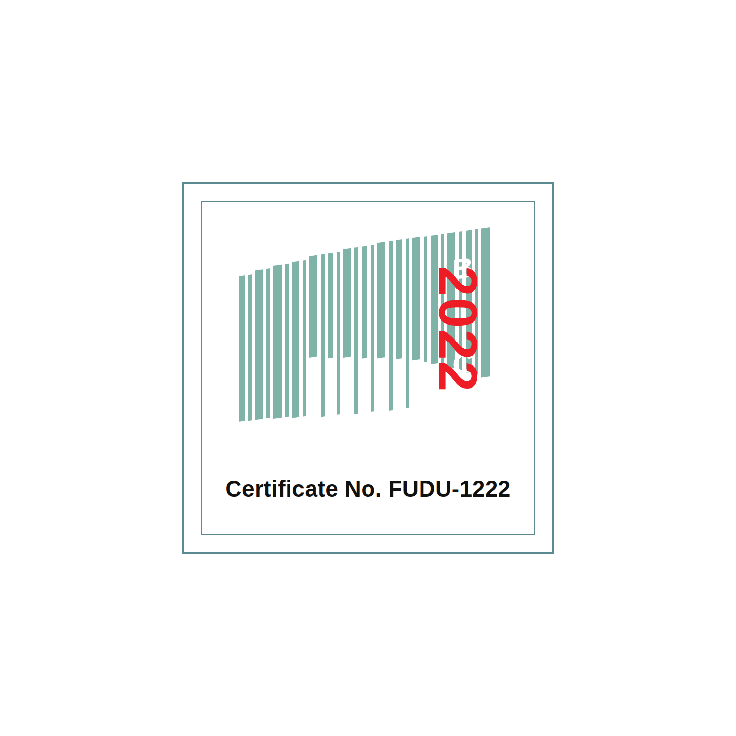B I C
2022
Certificate No. FUDU-1222